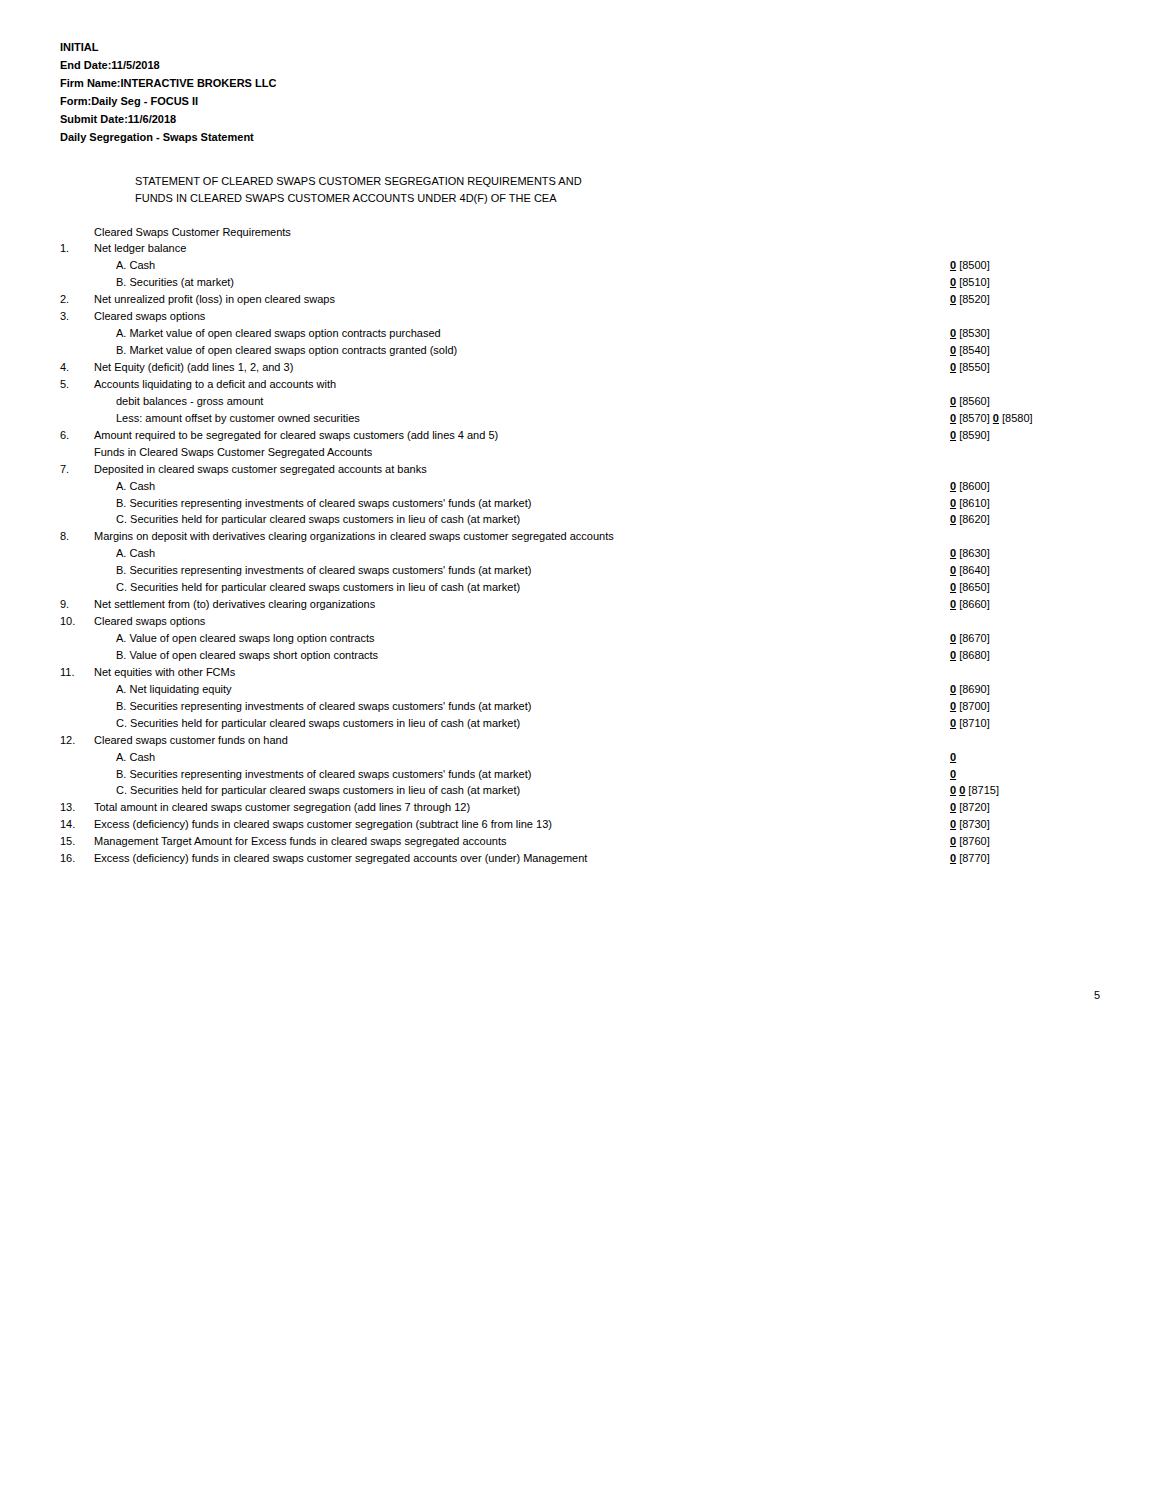INITIAL
End Date:11/5/2018
Firm Name:INTERACTIVE BROKERS LLC
Form:Daily Seg - FOCUS II
Submit Date:11/6/2018
Daily Segregation - Swaps Statement
STATEMENT OF CLEARED SWAPS CUSTOMER SEGREGATION REQUIREMENTS AND
FUNDS IN CLEARED SWAPS CUSTOMER ACCOUNTS UNDER 4D(F) OF THE CEA
| | Cleared Swaps Customer Requirements | |
| 1. | Net ledger balance | |
| | A. Cash | 0 [8500] |
| | B. Securities (at market) | 0 [8510] |
| 2. | Net unrealized profit (loss) in open cleared swaps | 0 [8520] |
| 3. | Cleared swaps options | |
| | A. Market value of open cleared swaps option contracts purchased | 0 [8530] |
| | B. Market value of open cleared swaps option contracts granted (sold) | 0 [8540] |
| 4. | Net Equity (deficit) (add lines 1, 2, and 3) | 0 [8550] |
| 5. | Accounts liquidating to a deficit and accounts with | |
| | debit balances - gross amount | 0 [8560] |
| | Less: amount offset by customer owned securities | 0 [8570] 0 [8580] |
| 6. | Amount required to be segregated for cleared swaps customers (add lines 4 and 5) | 0 [8590] |
| | Funds in Cleared Swaps Customer Segregated Accounts | |
| 7. | Deposited in cleared swaps customer segregated accounts at banks | |
| | A. Cash | 0 [8600] |
| | B. Securities representing investments of cleared swaps customers' funds (at market) | 0 [8610] |
| | C. Securities held for particular cleared swaps customers in lieu of cash (at market) | 0 [8620] |
| 8. | Margins on deposit with derivatives clearing organizations in cleared swaps customer segregated accounts | |
| | A. Cash | 0 [8630] |
| | B. Securities representing investments of cleared swaps customers' funds (at market) | 0 [8640] |
| | C. Securities held for particular cleared swaps customers in lieu of cash (at market) | 0 [8650] |
| 9. | Net settlement from (to) derivatives clearing organizations | 0 [8660] |
| 10. | Cleared swaps options | |
| | A. Value of open cleared swaps long option contracts | 0 [8670] |
| | B. Value of open cleared swaps short option contracts | 0 [8680] |
| 11. | Net equities with other FCMs | |
| | A. Net liquidating equity | 0 [8690] |
| | B. Securities representing investments of cleared swaps customers' funds (at market) | 0 [8700] |
| | C. Securities held for particular cleared swaps customers in lieu of cash (at market) | 0 [8710] |
| 12. | Cleared swaps customer funds on hand | |
| | A. Cash | 0 |
| | B. Securities representing investments of cleared swaps customers' funds (at market) | 0 |
| | C. Securities held for particular cleared swaps customers in lieu of cash (at market) | 0 0 [8715] |
| 13. | Total amount in cleared swaps customer segregation (add lines 7 through 12) | 0 [8720] |
| 14. | Excess (deficiency) funds in cleared swaps customer segregation (subtract line 6 from line 13) | 0 [8730] |
| 15. | Management Target Amount for Excess funds in cleared swaps segregated accounts | 0 [8760] |
| 16. | Excess (deficiency) funds in cleared swaps customer segregated accounts over (under) Management | 0 [8770] |
5